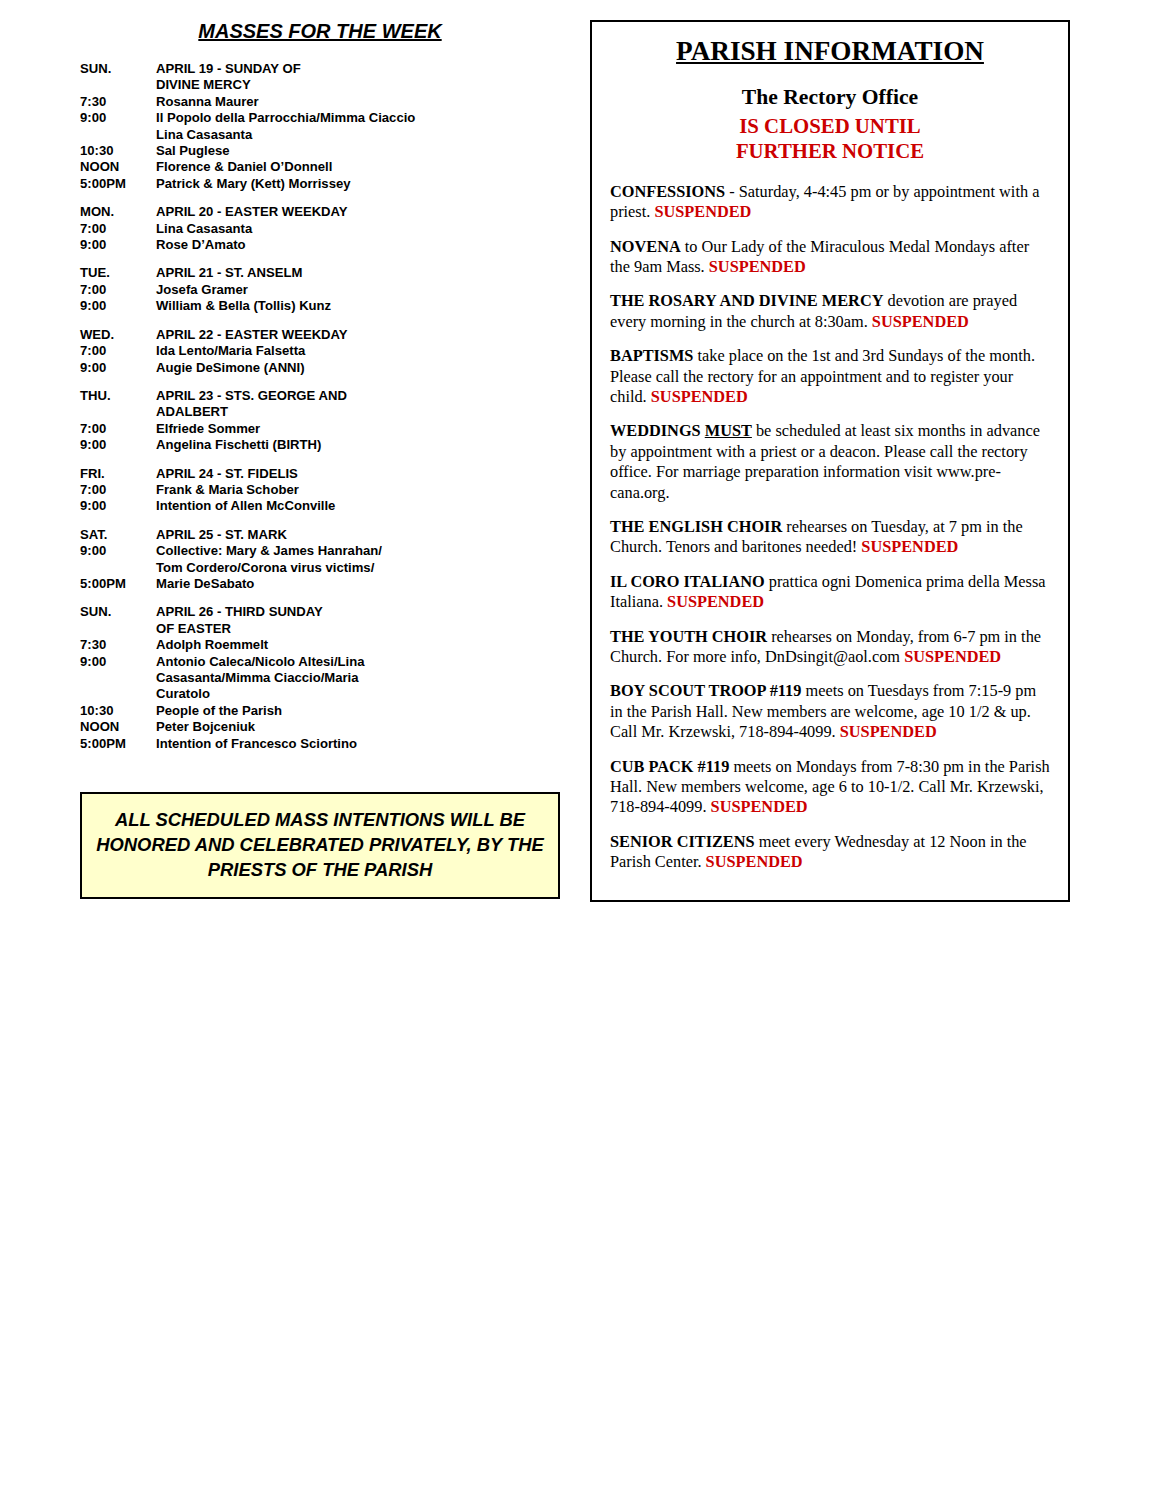MASSES FOR THE WEEK
| SUN. | APRIL 19 - SUNDAY OF DIVINE MERCY |
| 7:30 | Rosanna Maurer |
| 9:00 | Il Popolo della Parrocchia/Mimma Ciaccio Lina Casasanta |
| 10:30 | Sal Puglese |
| NOON | Florence & Daniel O’Donnell |
| 5:00PM | Patrick & Mary (Kett) Morrissey |
| MON. | APRIL 20 - EASTER WEEKDAY |
| 7:00 | Lina Casasanta |
| 9:00 | Rose D’Amato |
| TUE. | APRIL 21 - ST. ANSELM |
| 7:00 | Josefa Gramer |
| 9:00 | William & Bella (Tollis) Kunz |
| WED. | APRIL 22 - EASTER WEEKDAY |
| 7:00 | Ida Lento/Maria Falsetta |
| 9:00 | Augie DeSimone (ANNI) |
| THU. | APRIL 23 - STS. GEORGE AND ADALBERT |
| 7:00 | Elfriede Sommer |
| 9:00 | Angelina Fischetti (BIRTH) |
| FRI. | APRIL 24 - ST. FIDELIS |
| 7:00 | Frank & Maria Schober |
| 9:00 | Intention of Allen McConville |
| SAT. | APRIL 25 - ST. MARK |
| 9:00 | Collective: Mary & James Hanrahan/ Tom Cordero/Corona virus victims/ |
| 5:00PM | Marie DeSabato |
| SUN. | APRIL 26 - THIRD SUNDAY OF EASTER |
| 7:30 | Adolph Roemmelt |
| 9:00 | Antonio Caleca/Nicolo Altesi/Lina Casasanta/Mimma Ciaccio/Maria Curatolo |
| 10:30 | People of the Parish |
| NOON | Peter Bojceniuk |
| 5:00PM | Intention of Francesco Sciortino |
ALL SCHEDULED MASS INTENTIONS WILL BE HONORED AND CELEBRATED PRIVATELY, BY THE PRIESTS OF THE PARISH
PARISH INFORMATION
The Rectory Office IS CLOSED UNTIL
FURTHER NOTICE
CONFESSIONS - Saturday, 4-4:45 pm or by appointment with a priest. SUSPENDED
NOVENA to Our Lady of the Miraculous Medal Mondays after the 9am Mass. SUSPENDED
THE ROSARY AND DIVINE MERCY devotion are prayed every morning in the church at 8:30am. SUSPENDED
BAPTISMS take place on the 1st and 3rd Sundays of the month. Please call the rectory for an appointment and to register your child. SUSPENDED
WEDDINGS MUST be scheduled at least six months in advance by appointment with a priest or a deacon. Please call the rectory office. For marriage preparation information visit www.pre-cana.org.
THE ENGLISH CHOIR rehearses on Tuesday, at 7 pm in the Church. Tenors and baritones needed! SUSPENDED
IL CORO ITALIANO prattica ogni Domenica prima della Messa Italiana. SUSPENDED
THE YOUTH CHOIR rehearses on Monday, from 6-7 pm in the Church. For more info, DnDsingit@aol.com SUSPENDED
BOY SCOUT TROOP #119 meets on Tuesdays from 7:15-9 pm in the Parish Hall. New members are welcome, age 10 1/2 & up. Call Mr. Krzewski, 718-894-4099. SUSPENDED
CUB PACK #119 meets on Mondays from 7-8:30 pm in the Parish Hall. New members welcome, age 6 to 10-1/2. Call Mr. Krzewski, 718-894-4099. SUSPENDED
SENIOR CITIZENS meet every Wednesday at 12 Noon in the Parish Center. SUSPENDED